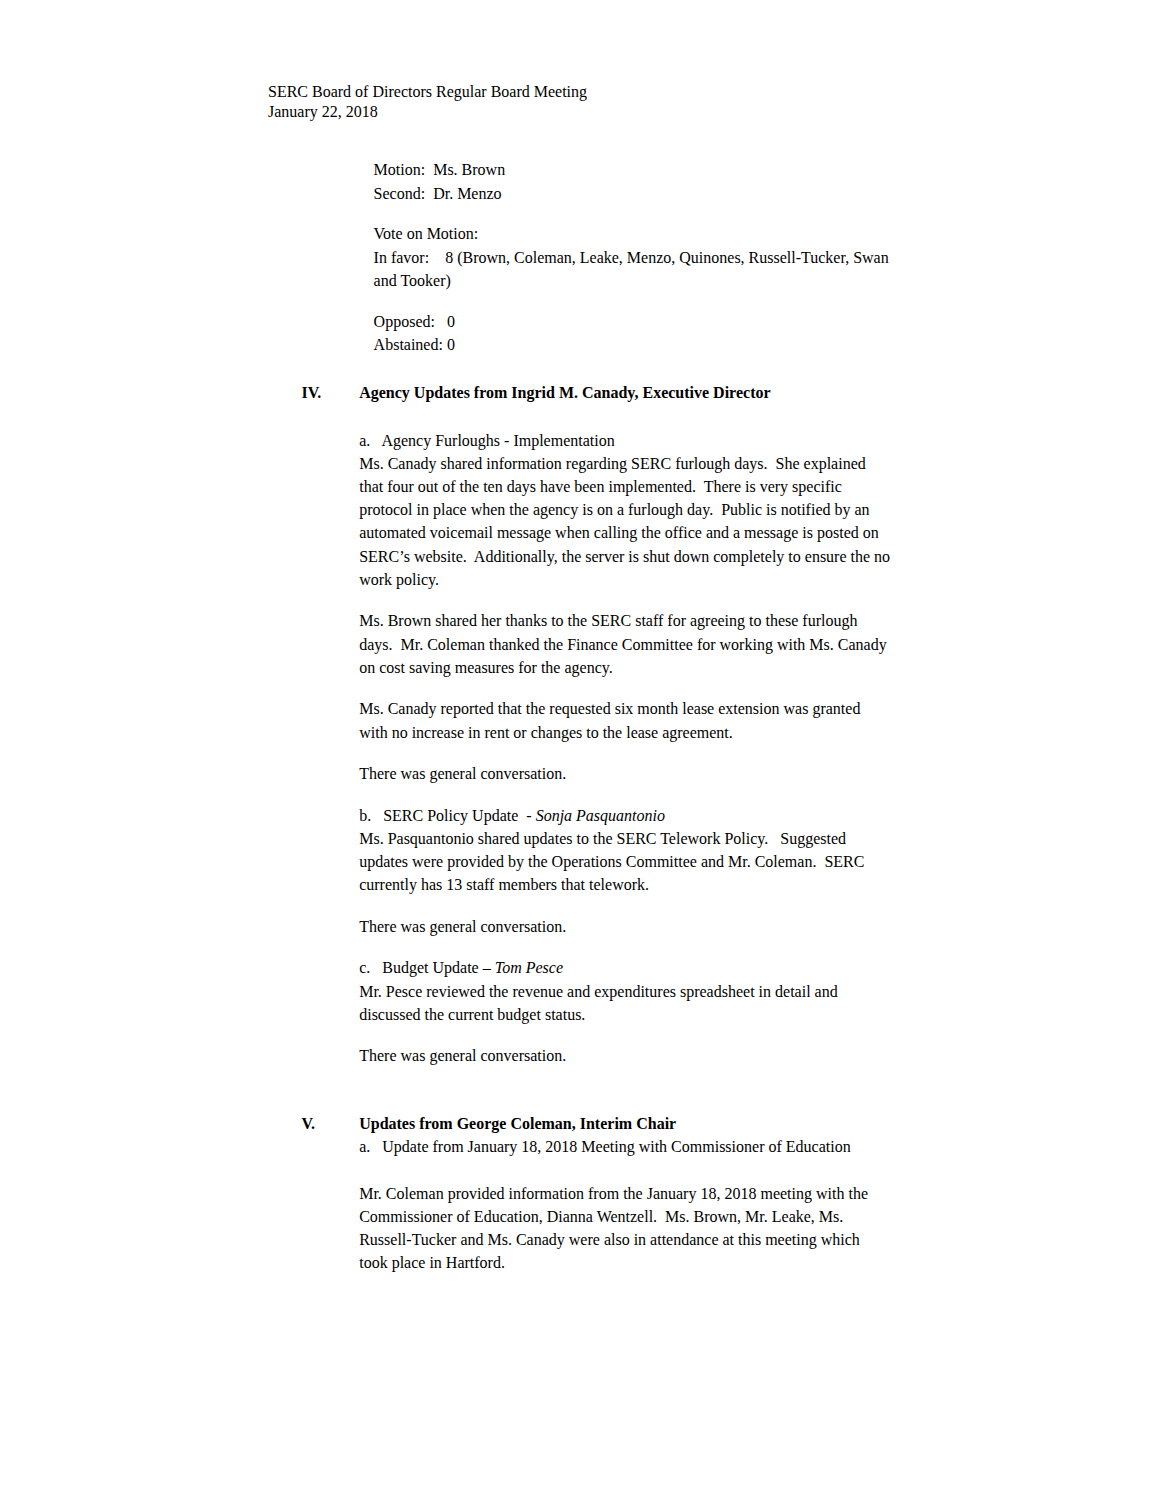SERC Board of Directors Regular Board Meeting
January 22, 2018
Motion: Ms. Brown
Second: Dr. Menzo
Vote on Motion:
In favor: 8 (Brown, Coleman, Leake, Menzo, Quinones, Russell-Tucker, Swan
and Tooker)
Opposed: 0
Abstained: 0
IV.
Agency Updates from Ingrid M. Canady, Executive Director
a. Agency Furloughs - Implementation
Ms. Canady shared information regarding SERC furlough days. She explained that four out of the ten days have been implemented. There is very specific protocol in place when the agency is on a furlough day. Public is notified by an automated voicemail message when calling the office and a message is posted on SERC’s website. Additionally, the server is shut down completely to ensure the no work policy.
Ms. Brown shared her thanks to the SERC staff for agreeing to these furlough days. Mr. Coleman thanked the Finance Committee for working with Ms. Canady on cost saving measures for the agency.
Ms. Canady reported that the requested six month lease extension was granted with no increase in rent or changes to the lease agreement.
There was general conversation.
b. SERC Policy Update - Sonja Pasquantonio
Ms. Pasquantonio shared updates to the SERC Telework Policy. Suggested updates were provided by the Operations Committee and Mr. Coleman. SERC currently has 13 staff members that telework.
There was general conversation.
c. Budget Update – Tom Pesce
Mr. Pesce reviewed the revenue and expenditures spreadsheet in detail and discussed the current budget status.
There was general conversation.
V.
Updates from George Coleman, Interim Chair
a. Update from January 18, 2018 Meeting with Commissioner of Education
Mr. Coleman provided information from the January 18, 2018 meeting with the Commissioner of Education, Dianna Wentzell. Ms. Brown, Mr. Leake, Ms. Russell-Tucker and Ms. Canady were also in attendance at this meeting which took place in Hartford.